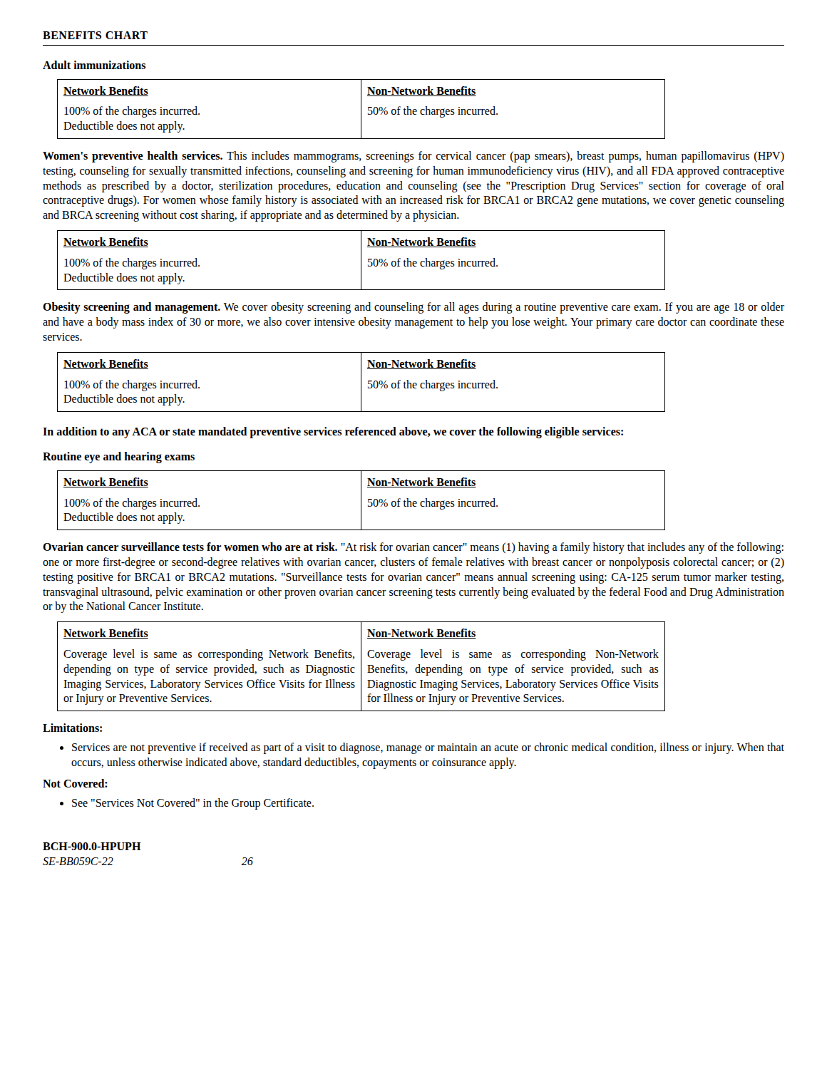BENEFITS CHART
Adult immunizations
| Network Benefits 100% of the charges incurred. Deductible does not apply. | Non-Network Benefits 50% of the charges incurred. |
Women's preventive health services. This includes mammograms, screenings for cervical cancer (pap smears), breast pumps, human papillomavirus (HPV) testing, counseling for sexually transmitted infections, counseling and screening for human immunodeficiency virus (HIV), and all FDA approved contraceptive methods as prescribed by a doctor, sterilization procedures, education and counseling (see the "Prescription Drug Services" section for coverage of oral contraceptive drugs). For women whose family history is associated with an increased risk for BRCA1 or BRCA2 gene mutations, we cover genetic counseling and BRCA screening without cost sharing, if appropriate and as determined by a physician.
| Network Benefits 100% of the charges incurred. Deductible does not apply. | Non-Network Benefits 50% of the charges incurred. |
Obesity screening and management. We cover obesity screening and counseling for all ages during a routine preventive care exam. If you are age 18 or older and have a body mass index of 30 or more, we also cover intensive obesity management to help you lose weight. Your primary care doctor can coordinate these services.
| Network Benefits 100% of the charges incurred. Deductible does not apply. | Non-Network Benefits 50% of the charges incurred. |
In addition to any ACA or state mandated preventive services referenced above, we cover the following eligible services:
Routine eye and hearing exams
| Network Benefits 100% of the charges incurred. Deductible does not apply. | Non-Network Benefits 50% of the charges incurred. |
Ovarian cancer surveillance tests for women who are at risk. "At risk for ovarian cancer" means (1) having a family history that includes any of the following: one or more first-degree or second-degree relatives with ovarian cancer, clusters of female relatives with breast cancer or nonpolyposis colorectal cancer; or (2) testing positive for BRCA1 or BRCA2 mutations. "Surveillance tests for ovarian cancer" means annual screening using: CA-125 serum tumor marker testing, transvaginal ultrasound, pelvic examination or other proven ovarian cancer screening tests currently being evaluated by the federal Food and Drug Administration or by the National Cancer Institute.
| Network Benefits Coverage level is same as corresponding Network Benefits, depending on type of service provided, such as Diagnostic Imaging Services, Laboratory Services Office Visits for Illness or Injury or Preventive Services. | Non-Network Benefits Coverage level is same as corresponding Non-Network Benefits, depending on type of service provided, such as Diagnostic Imaging Services, Laboratory Services Office Visits for Illness or Injury or Preventive Services. |
Limitations:
Services are not preventive if received as part of a visit to diagnose, manage or maintain an acute or chronic medical condition, illness or injury. When that occurs, unless otherwise indicated above, standard deductibles, copayments or coinsurance apply.
Not Covered:
See "Services Not Covered" in the Group Certificate.
BCH-900.0-HPUPH
SE-BB059C-2226